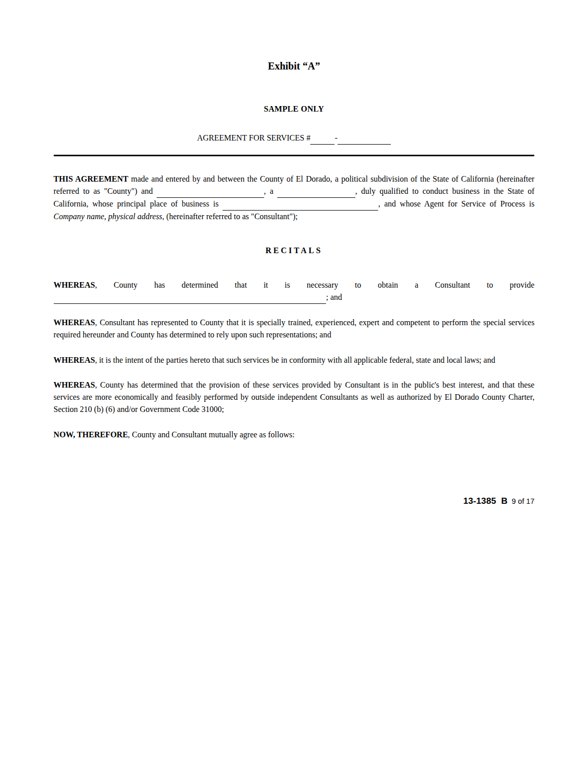Exhibit “A”
SAMPLE ONLY
AGREEMENT FOR SERVICES # -
THIS AGREEMENT made and entered by and between the County of El Dorado, a political subdivision of the State of California (hereinafter referred to as "County") and , a , duly qualified to conduct business in the State of California, whose principal place of business is , and whose Agent for Service of Process is Company name, physical address, (hereinafter referred to as "Consultant");
RECITALS
WHEREAS, County has determined that it is necessary to obtain a Consultant to provide ; and
WHEREAS, Consultant has represented to County that it is specially trained, experienced, expert and competent to perform the special services required hereunder and County has determined to rely upon such representations; and
WHEREAS, it is the intent of the parties hereto that such services be in conformity with all applicable federal, state and local laws; and
WHEREAS, County has determined that the provision of these services provided by Consultant is in the public's best interest, and that these services are more economically and feasibly performed by outside independent Consultants as well as authorized by El Dorado County Charter, Section 210 (b) (6) and/or Government Code 31000;
NOW, THEREFORE, County and Consultant mutually agree as follows:
13-1385 B 9 of 17